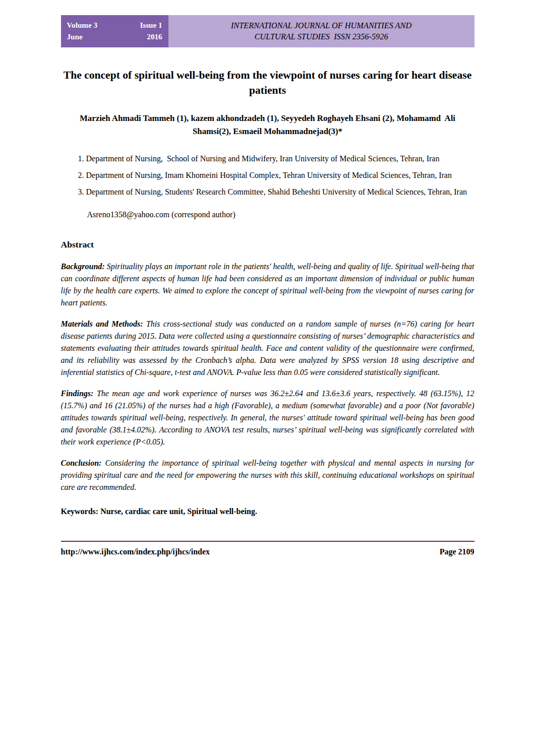| Volume 3 | Issue 1 |
| June | 2016 |
INTERNATIONAL JOURNAL OF HUMANITIES AND
CULTURAL STUDIES ISSN 2356-5926
The concept of spiritual well-being from the viewpoint of nurses caring for heart disease patients
Marzieh Ahmadi Tammeh (1), kazem akhondzadeh (1), Seyyedeh Roghayeh Ehsani (2), Mohamamd Ali Shamsi(2), Esmaeil Mohammadnejad(3)*
Department of Nursing, School of Nursing and Midwifery, Iran University of Medical Sciences, Tehran, Iran
Department of Nursing, Imam Khomeini Hospital Complex, Tehran University of Medical Sciences, Tehran, Iran
Department of Nursing, Students' Research Committee, Shahid Beheshti University of Medical Sciences, Tehran, Iran
Asreno1358@yahoo.com (correspond author)
Abstract
Background: Spirituality plays an important role in the patients' health, well-being and quality of life. Spiritual well-being that can coordinate different aspects of human life had been considered as an important dimension of individual or public human life by the health care experts. We aimed to explore the concept of spiritual well-being from the viewpoint of nurses caring for heart patients.
Materials and Methods: This cross-sectional study was conducted on a random sample of nurses (n=76) caring for heart disease patients during 2015. Data were collected using a questionnaire consisting of nurses’ demographic characteristics and statements evaluating their attitudes towards spiritual health. Face and content validity of the questionnaire were confirmed, and its reliability was assessed by the Cronbach’s alpha. Data were analyzed by SPSS version 18 using descriptive and inferential statistics of Chi-square, t-test and ANOVA. P-value less than 0.05 were considered statistically significant.
Findings: The mean age and work experience of nurses was 36.2±2.64 and 13.6±3.6 years, respectively. 48 (63.15%), 12 (15.7%) and 16 (21.05%) of the nurses had a high (Favorable), a medium (somewhat favorable) and a poor (Not favorable) attitudes towards spiritual well-being, respectively. In general, the nurses' attitude toward spiritual well-being has been good and favorable (38.1±4.02%). According to ANOVA test results, nurses’ spiritual well-being was significantly correlated with their work experience (P<0.05).
Conclusion: Considering the importance of spiritual well-being together with physical and mental aspects in nursing for providing spiritual care and the need for empowering the nurses with this skill, continuing educational workshops on spiritual care are recommended.
Keywords: Nurse, cardiac care unit, Spiritual well-being.
http://www.ijhcs.com/index.php/ijhcs/index
Page 2109